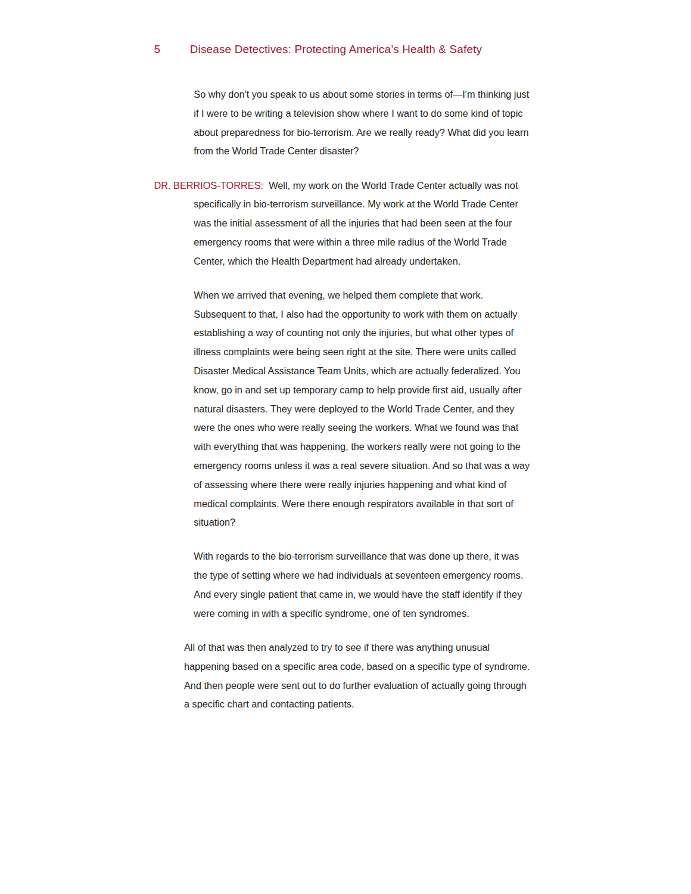5 Disease Detectives: Protecting America’s Health & Safety
So why don't you speak to us about some stories in terms of—I'm thinking just if I were to be writing a television show where I want to do some kind of topic about preparedness for bio-terrorism. Are we really ready? What did you learn from the World Trade Center disaster?
DR. BERRIOS-TORRES: Well, my work on the World Trade Center actually was not specifically in bio-terrorism surveillance. My work at the World Trade Center was the initial assessment of all the injuries that had been seen at the four emergency rooms that were within a three mile radius of the World Trade Center, which the Health Department had already undertaken.
When we arrived that evening, we helped them complete that work. Subsequent to that, I also had the opportunity to work with them on actually establishing a way of counting not only the injuries, but what other types of illness complaints were being seen right at the site. There were units called Disaster Medical Assistance Team Units, which are actually federalized. You know, go in and set up temporary camp to help provide first aid, usually after natural disasters. They were deployed to the World Trade Center, and they were the ones who were really seeing the workers. What we found was that with everything that was happening, the workers really were not going to the emergency rooms unless it was a real severe situation. And so that was a way of assessing where there were really injuries happening and what kind of medical complaints. Were there enough respirators available in that sort of situation?
With regards to the bio-terrorism surveillance that was done up there, it was the type of setting where we had individuals at seventeen emergency rooms. And every single patient that came in, we would have the staff identify if they were coming in with a specific syndrome, one of ten syndromes.
All of that was then analyzed to try to see if there was anything unusual happening based on a specific area code, based on a specific type of syndrome. And then people were sent out to do further evaluation of actually going through a specific chart and contacting patients.